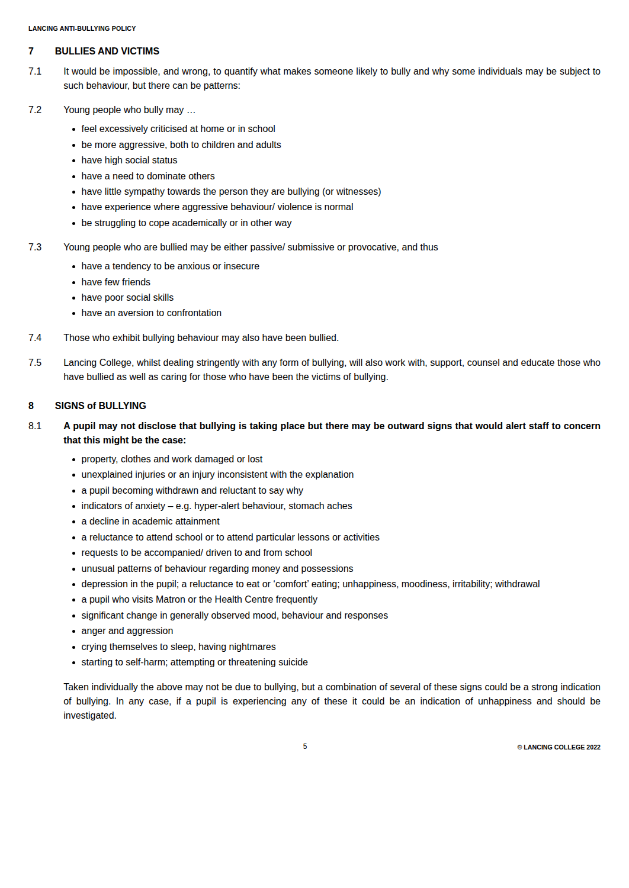LANCING ANTI-BULLYING POLICY
7 BULLIES AND VICTIMS
7.1 It would be impossible, and wrong, to quantify what makes someone likely to bully and why some individuals may be subject to such behaviour, but there can be patterns:
7.2 Young people who bully may …
feel excessively criticised at home or in school
be more aggressive, both to children and adults
have high social status
have a need to dominate others
have little sympathy towards the person they are bullying (or witnesses)
have experience where aggressive behaviour/ violence is normal
be struggling to cope academically or in other way
7.3 Young people who are bullied may be either passive/ submissive or provocative, and thus
have a tendency to be anxious or insecure
have few friends
have poor social skills
have an aversion to confrontation
7.4 Those who exhibit bullying behaviour may also have been bullied.
7.5 Lancing College, whilst dealing stringently with any form of bullying, will also work with, support, counsel and educate those who have bullied as well as caring for those who have been the victims of bullying.
8 SIGNS of BULLYING
8.1 A pupil may not disclose that bullying is taking place but there may be outward signs that would alert staff to concern that this might be the case:
property, clothes and work damaged or lost
unexplained injuries or an injury inconsistent with the explanation
a pupil becoming withdrawn and reluctant to say why
indicators of anxiety – e.g. hyper-alert behaviour, stomach aches
a decline in academic attainment
a reluctance to attend school or to attend particular lessons or activities
requests to be accompanied/ driven to and from school
unusual patterns of behaviour regarding money and possessions
depression in the pupil; a reluctance to eat or ‘comfort’ eating; unhappiness, moodiness, irritability; withdrawal
a pupil who visits Matron or the Health Centre frequently
significant change in generally observed mood, behaviour and responses
anger and aggression
crying themselves to sleep, having nightmares
starting to self-harm; attempting or threatening suicide
Taken individually the above may not be due to bullying, but a combination of several of these signs could be a strong indication of bullying. In any case, if a pupil is experiencing any of these it could be an indication of unhappiness and should be investigated.
5 © LANCING COLLEGE 2022